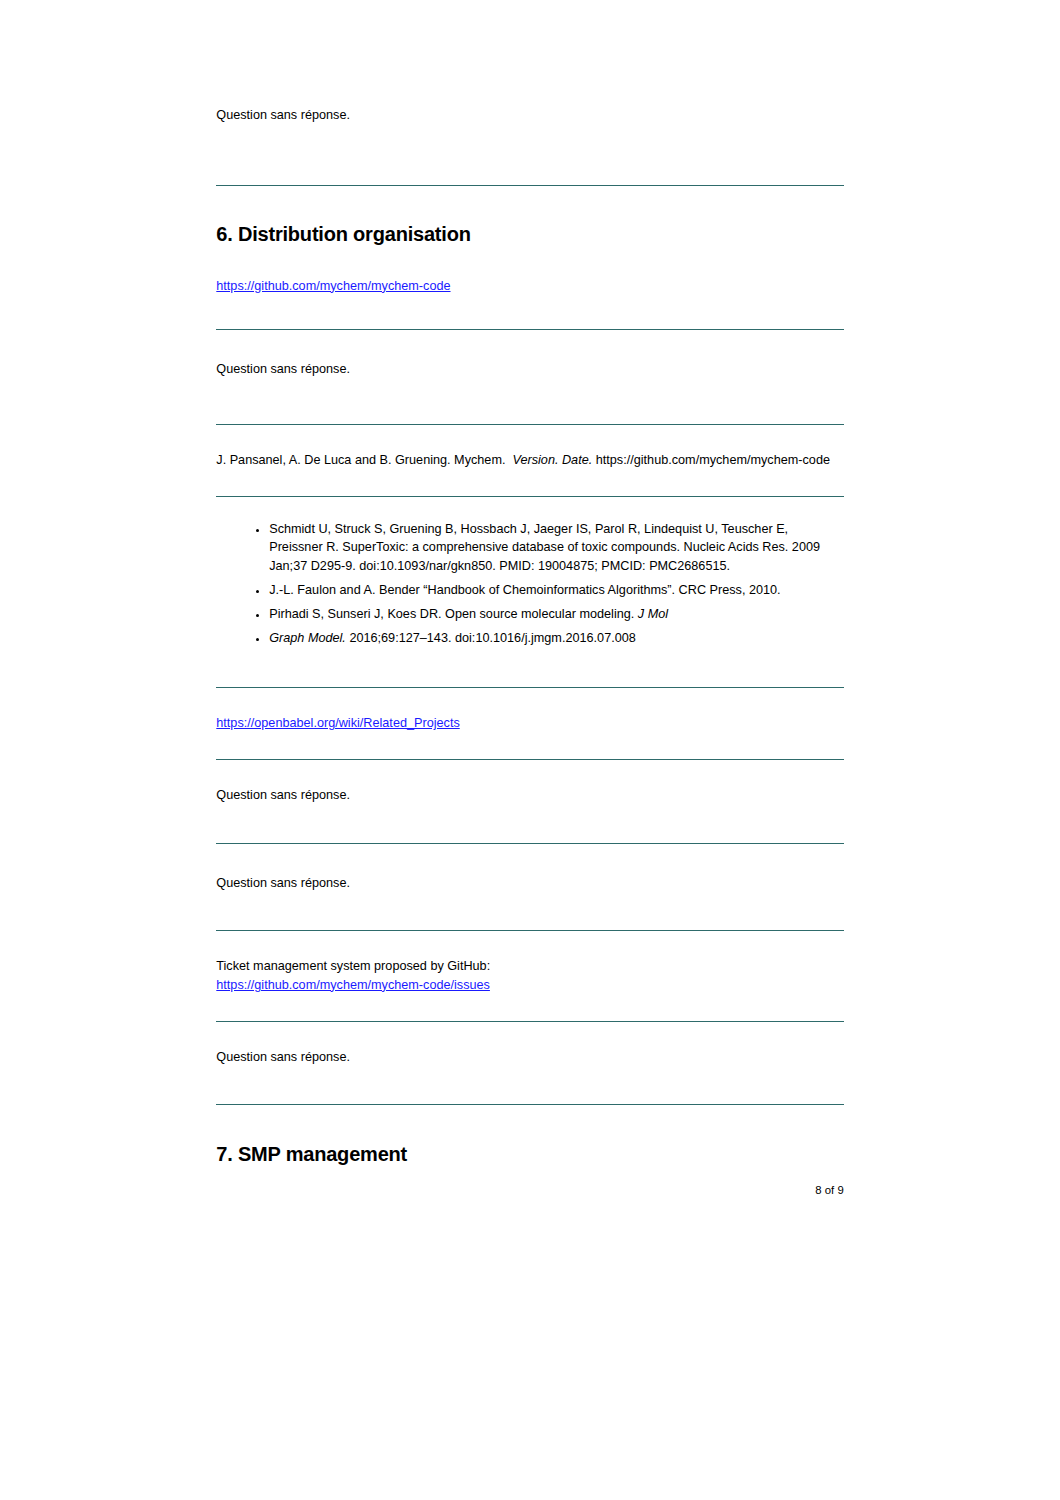Question sans réponse.
6. Distribution organisation
https://github.com/mychem/mychem-code
Question sans réponse.
J. Pansanel, A. De Luca and B. Gruening. Mychem. Version. Date. https://github.com/mychem/mychem-code
Schmidt U, Struck S, Gruening B, Hossbach J, Jaeger IS, Parol R, Lindequist U, Teuscher E, Preissner R. SuperToxic: a comprehensive database of toxic compounds. Nucleic Acids Res. 2009 Jan;37 D295-9. doi:10.1093/nar/gkn850. PMID: 19004875; PMCID: PMC2686515.
J.-L. Faulon and A. Bender “Handbook of Chemoinformatics Algorithms”. CRC Press, 2010.
Pirhadi S, Sunseri J, Koes DR. Open source molecular modeling. J Mol
Graph Model. 2016;69:127–143. doi:10.1016/j.jmgm.2016.07.008
https://openbabel.org/wiki/Related_Projects
Question sans réponse.
Question sans réponse.
Ticket management system proposed by GitHub:
https://github.com/mychem/mychem-code/issues
Question sans réponse.
7. SMP management
8 of 9